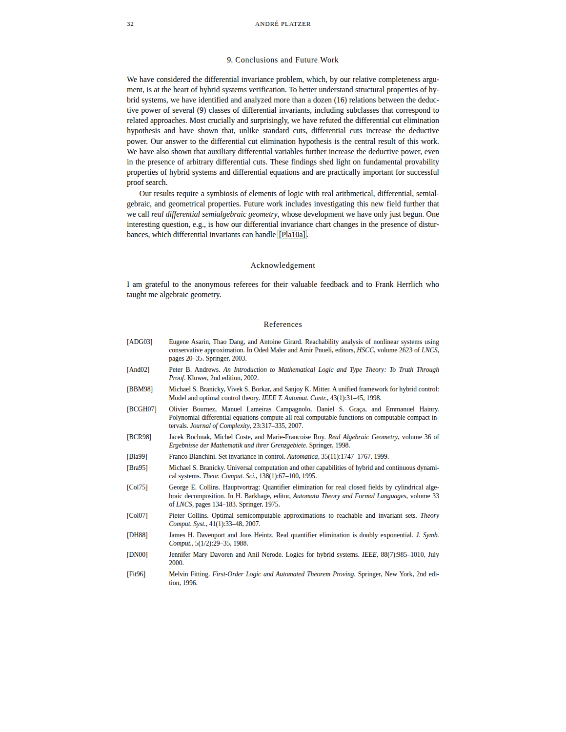32 ANDRÉ PLATZER
9. Conclusions and Future Work
We have considered the differential invariance problem, which, by our relative completeness argument, is at the heart of hybrid systems verification. To better understand structural properties of hybrid systems, we have identified and analyzed more than a dozen (16) relations between the deductive power of several (9) classes of differential invariants, including subclasses that correspond to related approaches. Most crucially and surprisingly, we have refuted the differential cut elimination hypothesis and have shown that, unlike standard cuts, differential cuts increase the deductive power. Our answer to the differential cut elimination hypothesis is the central result of this work. We have also shown that auxiliary differential variables further increase the deductive power, even in the presence of arbitrary differential cuts. These findings shed light on fundamental provability properties of hybrid systems and differential equations and are practically important for successful proof search.
Our results require a symbiosis of elements of logic with real arithmetical, differential, semialgebraic, and geometrical properties. Future work includes investigating this new field further that we call real differential semialgebraic geometry, whose development we have only just begun. One interesting question, e.g., is how our differential invariance chart changes in the presence of disturbances, which differential invariants can handle [Pla10a].
Acknowledgement
I am grateful to the anonymous referees for their valuable feedback and to Frank Herrlich who taught me algebraic geometry.
References
[ADG03]
Eugene Asarin, Thao Dang, and Antoine Girard. Reachability analysis of nonlinear systems using conservative approximation. In Oded Maler and Amir Pnueli, editors, HSCC, volume 2623 of LNCS, pages 20–35. Springer, 2003.
[And02]
Peter B. Andrews. An Introduction to Mathematical Logic and Type Theory: To Truth Through Proof. Kluwer, 2nd edition, 2002.
[BBM98]
Michael S. Branicky, Vivek S. Borkar, and Sanjoy K. Mitter. A unified framework for hybrid control: Model and optimal control theory. IEEE T. Automat. Contr., 43(1):31–45, 1998.
[BCGH07]
Olivier Bournez, Manuel Lameiras Campagnolo, Daniel S. Graça, and Emmanuel Hainry. Polynomial differential equations compute all real computable functions on computable compact intervals. Journal of Complexity, 23:317–335, 2007.
[BCR98]
Jacek Bochnak, Michel Coste, and Marie-Francoise Roy. Real Algebraic Geometry, volume 36 of Ergebnisse der Mathematik und ihrer Grenzgebiete. Springer, 1998.
[Bla99]
Franco Blanchini. Set invariance in control. Automatica, 35(11):1747–1767, 1999.
[Bra95]
Michael S. Branicky. Universal computation and other capabilities of hybrid and continuous dynamical systems. Theor. Comput. Sci., 138(1):67–100, 1995.
[Col75]
George E. Collins. Hauptvortrag: Quantifier elimination for real closed fields by cylindrical algebraic decomposition. In H. Barkhage, editor, Automata Theory and Formal Languages, volume 33 of LNCS, pages 134–183. Springer, 1975.
[Col07]
Pieter Collins. Optimal semicomputable approximations to reachable and invariant sets. Theory Comput. Syst., 41(1):33–48, 2007.
[DH88]
James H. Davenport and Joos Heintz. Real quantifier elimination is doubly exponential. J. Symb. Comput., 5(1/2):29–35, 1988.
[DN00]
Jennifer Mary Davoren and Anil Nerode. Logics for hybrid systems. IEEE, 88(7):985–1010, July 2000.
[Fit96]
Melvin Fitting. First-Order Logic and Automated Theorem Proving. Springer, New York, 2nd edition, 1996.